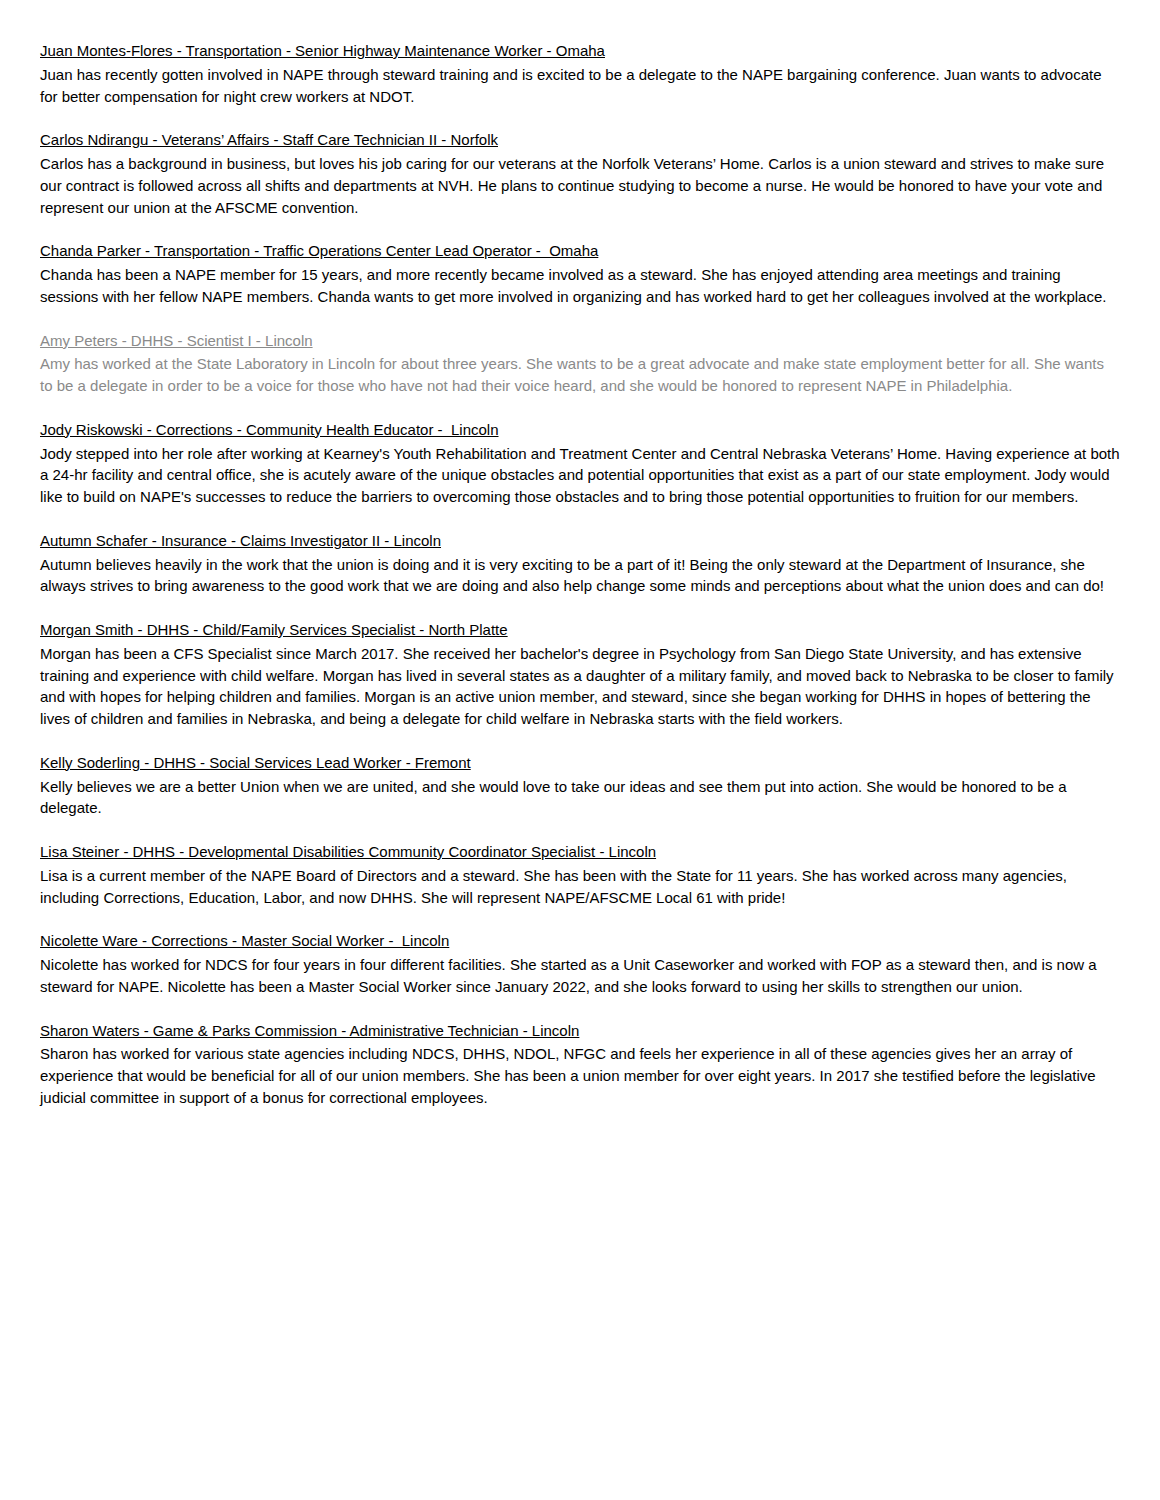Juan Montes-Flores - Transportation - Senior Highway Maintenance Worker - Omaha
Juan has recently gotten involved in NAPE through steward training and is excited to be a delegate to the NAPE bargaining conference. Juan wants to advocate for better compensation for night crew workers at NDOT.
Carlos Ndirangu - Veterans’ Affairs - Staff Care Technician II - Norfolk
Carlos has a background in business, but loves his job caring for our veterans at the Norfolk Veterans’ Home. Carlos is a union steward and strives to make sure our contract is followed across all shifts and departments at NVH. He plans to continue studying to become a nurse. He would be honored to have your vote and represent our union at the AFSCME convention.
Chanda Parker - Transportation - Traffic Operations Center Lead Operator - Omaha
Chanda has been a NAPE member for 15 years, and more recently became involved as a steward. She has enjoyed attending area meetings and training sessions with her fellow NAPE members. Chanda wants to get more involved in organizing and has worked hard to get her colleagues involved at the workplace.
Amy Peters - DHHS - Scientist I - Lincoln
Amy has worked at the State Laboratory in Lincoln for about three years. She wants to be a great advocate and make state employment better for all. She wants to be a delegate in order to be a voice for those who have not had their voice heard, and she would be honored to represent NAPE in Philadelphia.
Jody Riskowski - Corrections - Community Health Educator - Lincoln
Jody stepped into her role after working at Kearney's Youth Rehabilitation and Treatment Center and Central Nebraska Veterans’ Home. Having experience at both a 24-hr facility and central office, she is acutely aware of the unique obstacles and potential opportunities that exist as a part of our state employment. Jody would like to build on NAPE's successes to reduce the barriers to overcoming those obstacles and to bring those potential opportunities to fruition for our members.
Autumn Schafer - Insurance - Claims Investigator II - Lincoln
Autumn believes heavily in the work that the union is doing and it is very exciting to be a part of it! Being the only steward at the Department of Insurance, she always strives to bring awareness to the good work that we are doing and also help change some minds and perceptions about what the union does and can do!
Morgan Smith - DHHS - Child/Family Services Specialist - North Platte
Morgan has been a CFS Specialist since March 2017. She received her bachelor's degree in Psychology from San Diego State University, and has extensive training and experience with child welfare. Morgan has lived in several states as a daughter of a military family, and moved back to Nebraska to be closer to family and with hopes for helping children and families. Morgan is an active union member, and steward, since she began working for DHHS in hopes of bettering the lives of children and families in Nebraska, and being a delegate for child welfare in Nebraska starts with the field workers.
Kelly Soderling - DHHS - Social Services Lead Worker - Fremont
Kelly believes we are a better Union when we are united, and she would love to take our ideas and see them put into action. She would be honored to be a delegate.
Lisa Steiner - DHHS - Developmental Disabilities Community Coordinator Specialist - Lincoln
Lisa is a current member of the NAPE Board of Directors and a steward. She has been with the State for 11 years. She has worked across many agencies, including Corrections, Education, Labor, and now DHHS. She will represent NAPE/AFSCME Local 61 with pride!
Nicolette Ware - Corrections - Master Social Worker - Lincoln
Nicolette has worked for NDCS for four years in four different facilities. She started as a Unit Caseworker and worked with FOP as a steward then, and is now a steward for NAPE. Nicolette has been a Master Social Worker since January 2022, and she looks forward to using her skills to strengthen our union.
Sharon Waters - Game & Parks Commission - Administrative Technician - Lincoln
Sharon has worked for various state agencies including NDCS, DHHS, NDOL, NFGC and feels her experience in all of these agencies gives her an array of experience that would be beneficial for all of our union members. She has been a union member for over eight years. In 2017 she testified before the legislative judicial committee in support of a bonus for correctional employees.